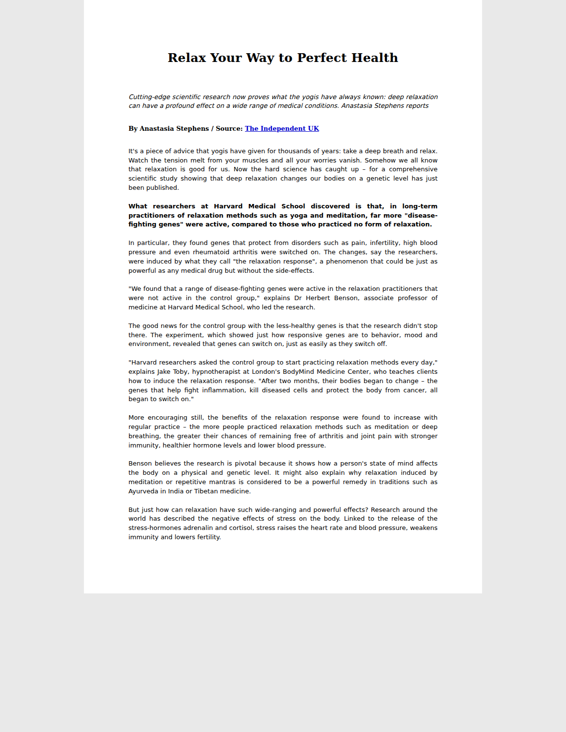Relax Your Way to Perfect Health
Cutting-edge scientific research now proves what the yogis have always known: deep relaxation can have a profound effect on a wide range of medical conditions. Anastasia Stephens reports
By Anastasia Stephens / Source: The Independent UK
It's a piece of advice that yogis have given for thousands of years: take a deep breath and relax. Watch the tension melt from your muscles and all your worries vanish. Somehow we all know that relaxation is good for us. Now the hard science has caught up – for a comprehensive scientific study showing that deep relaxation changes our bodies on a genetic level has just been published.
What researchers at Harvard Medical School discovered is that, in long-term practitioners of relaxation methods such as yoga and meditation, far more "disease-fighting genes" were active, compared to those who practiced no form of relaxation.
In particular, they found genes that protect from disorders such as pain, infertility, high blood pressure and even rheumatoid arthritis were switched on. The changes, say the researchers, were induced by what they call "the relaxation response", a phenomenon that could be just as powerful as any medical drug but without the side-effects.
"We found that a range of disease-fighting genes were active in the relaxation practitioners that were not active in the control group," explains Dr Herbert Benson, associate professor of medicine at Harvard Medical School, who led the research.
The good news for the control group with the less-healthy genes is that the research didn't stop there. The experiment, which showed just how responsive genes are to behavior, mood and environment, revealed that genes can switch on, just as easily as they switch off.
"Harvard researchers asked the control group to start practicing relaxation methods every day," explains Jake Toby, hypnotherapist at London's BodyMind Medicine Center, who teaches clients how to induce the relaxation response. "After two months, their bodies began to change – the genes that help fight inflammation, kill diseased cells and protect the body from cancer, all began to switch on."
More encouraging still, the benefits of the relaxation response were found to increase with regular practice – the more people practiced relaxation methods such as meditation or deep breathing, the greater their chances of remaining free of arthritis and joint pain with stronger immunity, healthier hormone levels and lower blood pressure.
Benson believes the research is pivotal because it shows how a person's state of mind affects the body on a physical and genetic level. It might also explain why relaxation induced by meditation or repetitive mantras is considered to be a powerful remedy in traditions such as Ayurveda in India or Tibetan medicine.
But just how can relaxation have such wide-ranging and powerful effects? Research around the world has described the negative effects of stress on the body. Linked to the release of the stress-hormones adrenalin and cortisol, stress raises the heart rate and blood pressure, weakens immunity and lowers fertility.